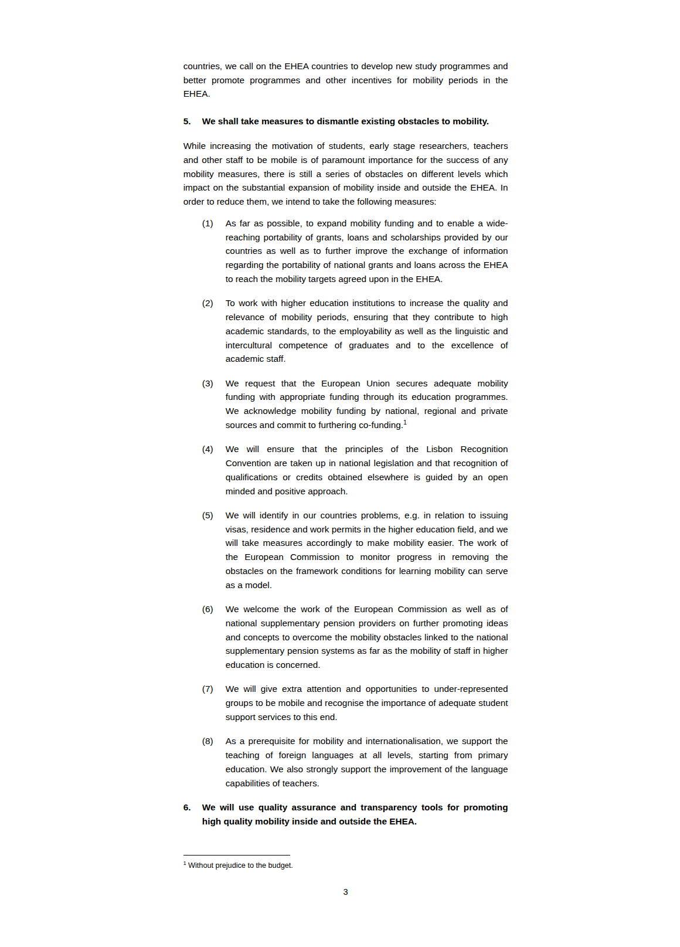countries, we call on the EHEA countries to develop new study programmes and better promote programmes and other incentives for mobility periods in the EHEA.
5. We shall take measures to dismantle existing obstacles to mobility.
While increasing the motivation of students, early stage researchers, teachers and other staff to be mobile is of paramount importance for the success of any mobility measures, there is still a series of obstacles on different levels which impact on the substantial expansion of mobility inside and outside the EHEA. In order to reduce them, we intend to take the following measures:
(1) As far as possible, to expand mobility funding and to enable a wide-reaching portability of grants, loans and scholarships provided by our countries as well as to further improve the exchange of information regarding the portability of national grants and loans across the EHEA to reach the mobility targets agreed upon in the EHEA.
(2) To work with higher education institutions to increase the quality and relevance of mobility periods, ensuring that they contribute to high academic standards, to the employability as well as the linguistic and intercultural competence of graduates and to the excellence of academic staff.
(3) We request that the European Union secures adequate mobility funding with appropriate funding through its education programmes. We acknowledge mobility funding by national, regional and private sources and commit to furthering co-funding.1
(4) We will ensure that the principles of the Lisbon Recognition Convention are taken up in national legislation and that recognition of qualifications or credits obtained elsewhere is guided by an open minded and positive approach.
(5) We will identify in our countries problems, e.g. in relation to issuing visas, residence and work permits in the higher education field, and we will take measures accordingly to make mobility easier. The work of the European Commission to monitor progress in removing the obstacles on the framework conditions for learning mobility can serve as a model.
(6) We welcome the work of the European Commission as well as of national supplementary pension providers on further promoting ideas and concepts to overcome the mobility obstacles linked to the national supplementary pension systems as far as the mobility of staff in higher education is concerned.
(7) We will give extra attention and opportunities to under-represented groups to be mobile and recognise the importance of adequate student support services to this end.
(8) As a prerequisite for mobility and internationalisation, we support the teaching of foreign languages at all levels, starting from primary education. We also strongly support the improvement of the language capabilities of teachers.
6. We will use quality assurance and transparency tools for promoting high quality mobility inside and outside the EHEA.
1 Without prejudice to the budget.
3